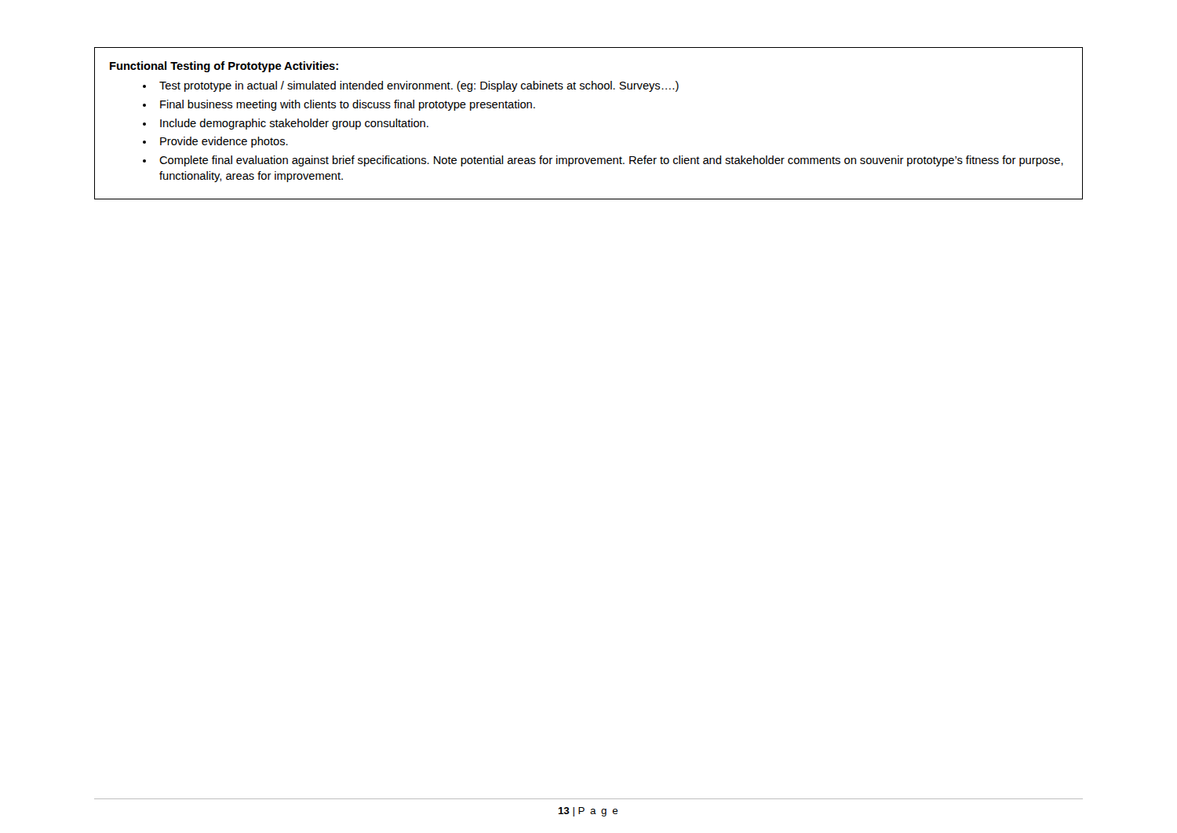Functional Testing of Prototype Activities:
Test prototype in actual / simulated intended environment. (eg: Display cabinets at school. Surveys….)
Final business meeting with clients to discuss final prototype presentation.
Include demographic stakeholder group consultation.
Provide evidence photos.
Complete final evaluation against brief specifications. Note potential areas for improvement. Refer to client and stakeholder comments on souvenir prototype’s fitness for purpose, functionality, areas for improvement.
13 | P a g e